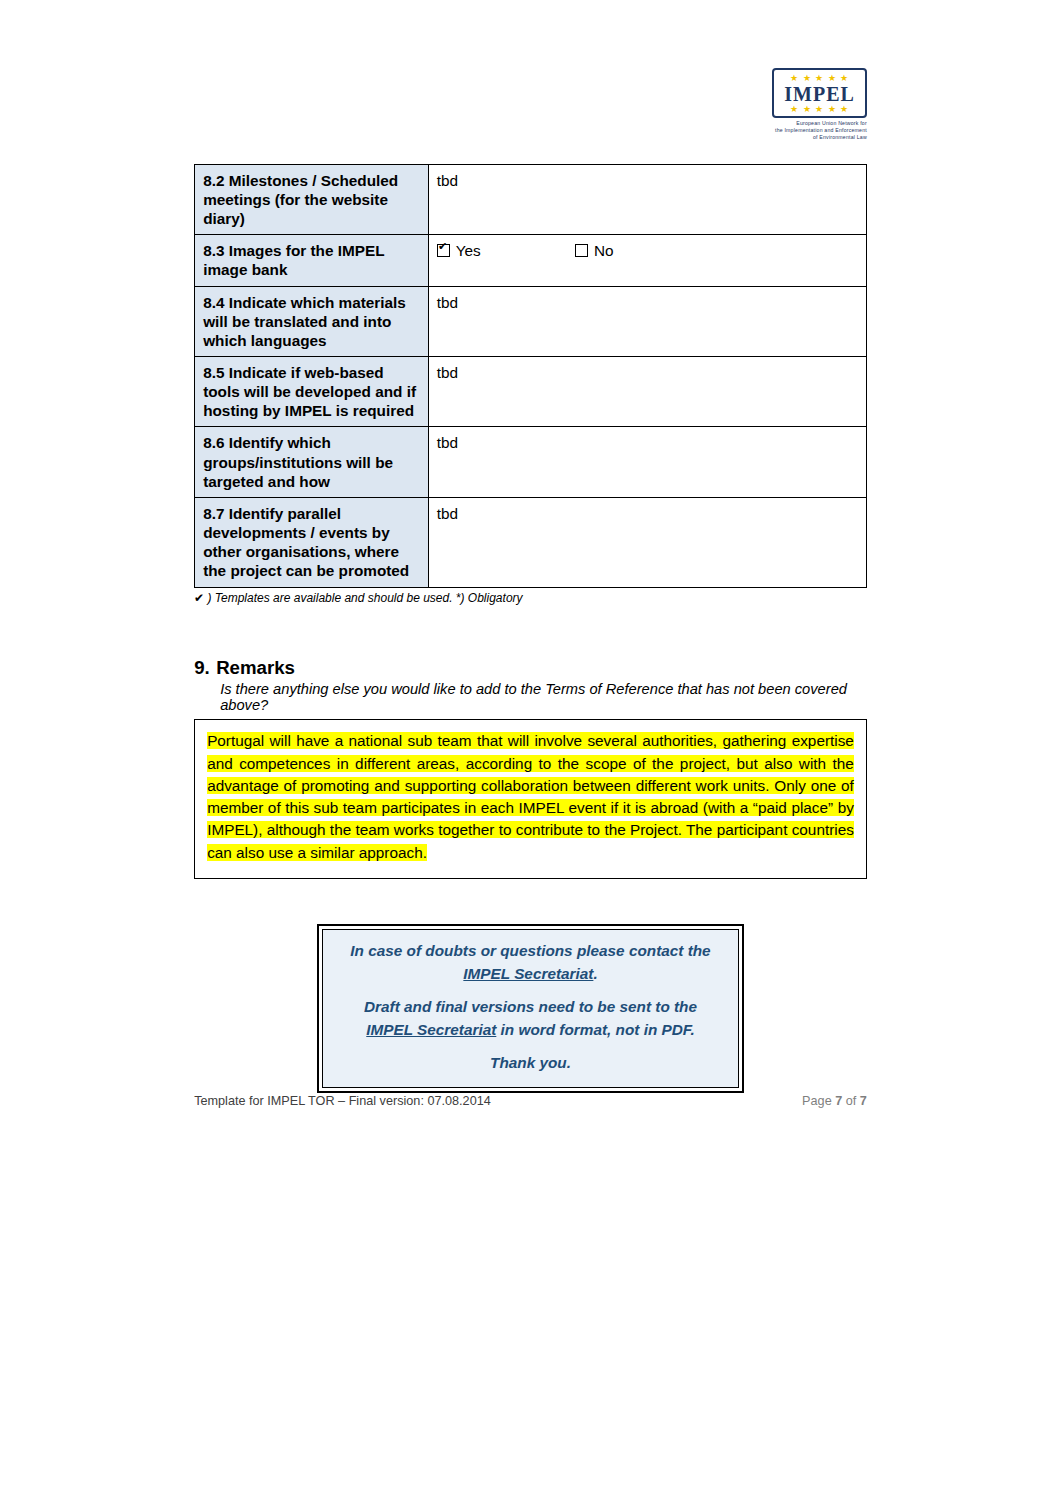★ ★ ★ ★ ★
IMPEL
★ ★ ★ ★ ★
European Union Network for
the Implementation and Enforcement
of Environmental Law
| 8.2 Milestones / Scheduled meetings (for the website diary) | tbd |
| 8.3 Images for the IMPEL image bank | Yes No |
| 8.4 Indicate which materials will be translated and into which languages | tbd |
| 8.5 Indicate if web-based tools will be developed and if hosting by IMPEL is required | tbd |
| 8.6 Identify which groups/institutions will be targeted and how | tbd |
| 8.7 Identify parallel developments / events by other organisations, where the project can be promoted | tbd |
✔ ) Templates are available and should be used. *) Obligatory
9. Remarks
Is there anything else you would like to add to the Terms of Reference that has not been covered above?
Portugal will have a national sub team that will involve several authorities, gathering expertise and competences in different areas, according to the scope of the project, but also with the advantage of promoting and supporting collaboration between different work units. Only one of member of this sub team participates in each IMPEL event if it is abroad (with a “paid place” by IMPEL), although the team works together to contribute to the Project. The participant countries can also use a similar approach.
In case of doubts or questions please contact the
IMPEL Secretariat.
Draft and final versions need to be sent to the
IMPEL Secretariat in word format, not in PDF.
Thank you.
Template for IMPEL TOR – Final version: 07.08.2014 Page 7 of 7